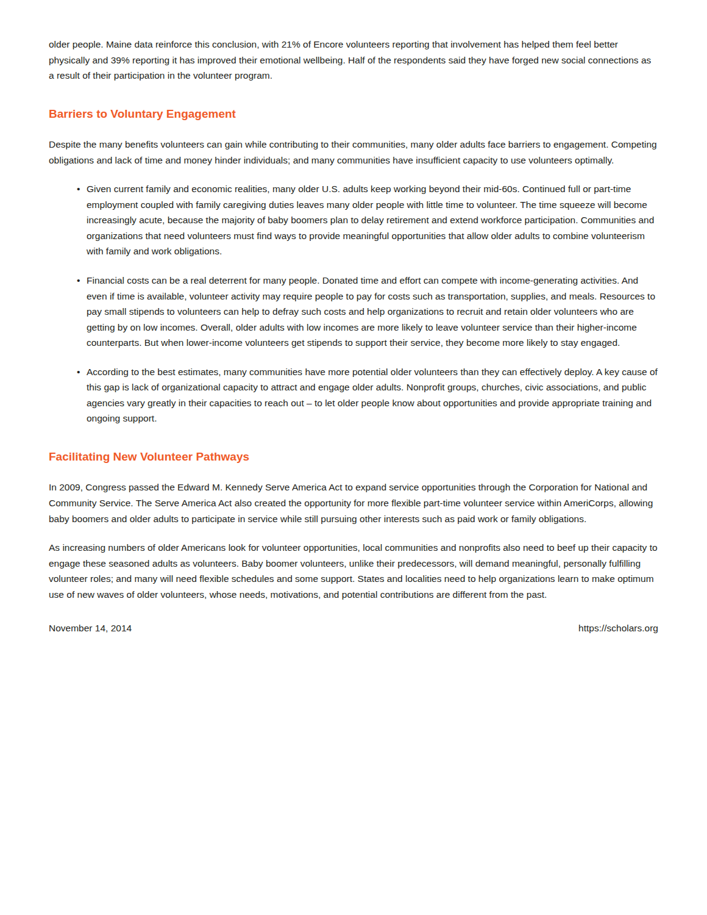older people. Maine data reinforce this conclusion, with 21% of Encore volunteers reporting that involvement has helped them feel better physically and 39% reporting it has improved their emotional wellbeing. Half of the respondents said they have forged new social connections as a result of their participation in the volunteer program.
Barriers to Voluntary Engagement
Despite the many benefits volunteers can gain while contributing to their communities, many older adults face barriers to engagement. Competing obligations and lack of time and money hinder individuals; and many communities have insufficient capacity to use volunteers optimally.
Given current family and economic realities, many older U.S. adults keep working beyond their mid-60s. Continued full or part-time employment coupled with family caregiving duties leaves many older people with little time to volunteer. The time squeeze will become increasingly acute, because the majority of baby boomers plan to delay retirement and extend workforce participation. Communities and organizations that need volunteers must find ways to provide meaningful opportunities that allow older adults to combine volunteerism with family and work obligations.
Financial costs can be a real deterrent for many people. Donated time and effort can compete with income-generating activities. And even if time is available, volunteer activity may require people to pay for costs such as transportation, supplies, and meals. Resources to pay small stipends to volunteers can help to defray such costs and help organizations to recruit and retain older volunteers who are getting by on low incomes. Overall, older adults with low incomes are more likely to leave volunteer service than their higher-income counterparts. But when lower-income volunteers get stipends to support their service, they become more likely to stay engaged.
According to the best estimates, many communities have more potential older volunteers than they can effectively deploy. A key cause of this gap is lack of organizational capacity to attract and engage older adults. Nonprofit groups, churches, civic associations, and public agencies vary greatly in their capacities to reach out – to let older people know about opportunities and provide appropriate training and ongoing support.
Facilitating New Volunteer Pathways
In 2009, Congress passed the Edward M. Kennedy Serve America Act to expand service opportunities through the Corporation for National and Community Service. The Serve America Act also created the opportunity for more flexible part-time volunteer service within AmeriCorps, allowing baby boomers and older adults to participate in service while still pursuing other interests such as paid work or family obligations.
As increasing numbers of older Americans look for volunteer opportunities, local communities and nonprofits also need to beef up their capacity to engage these seasoned adults as volunteers. Baby boomer volunteers, unlike their predecessors, will demand meaningful, personally fulfilling volunteer roles; and many will need flexible schedules and some support. States and localities need to help organizations learn to make optimum use of new waves of older volunteers, whose needs, motivations, and potential contributions are different from the past.
November 14, 2014 https://scholars.org